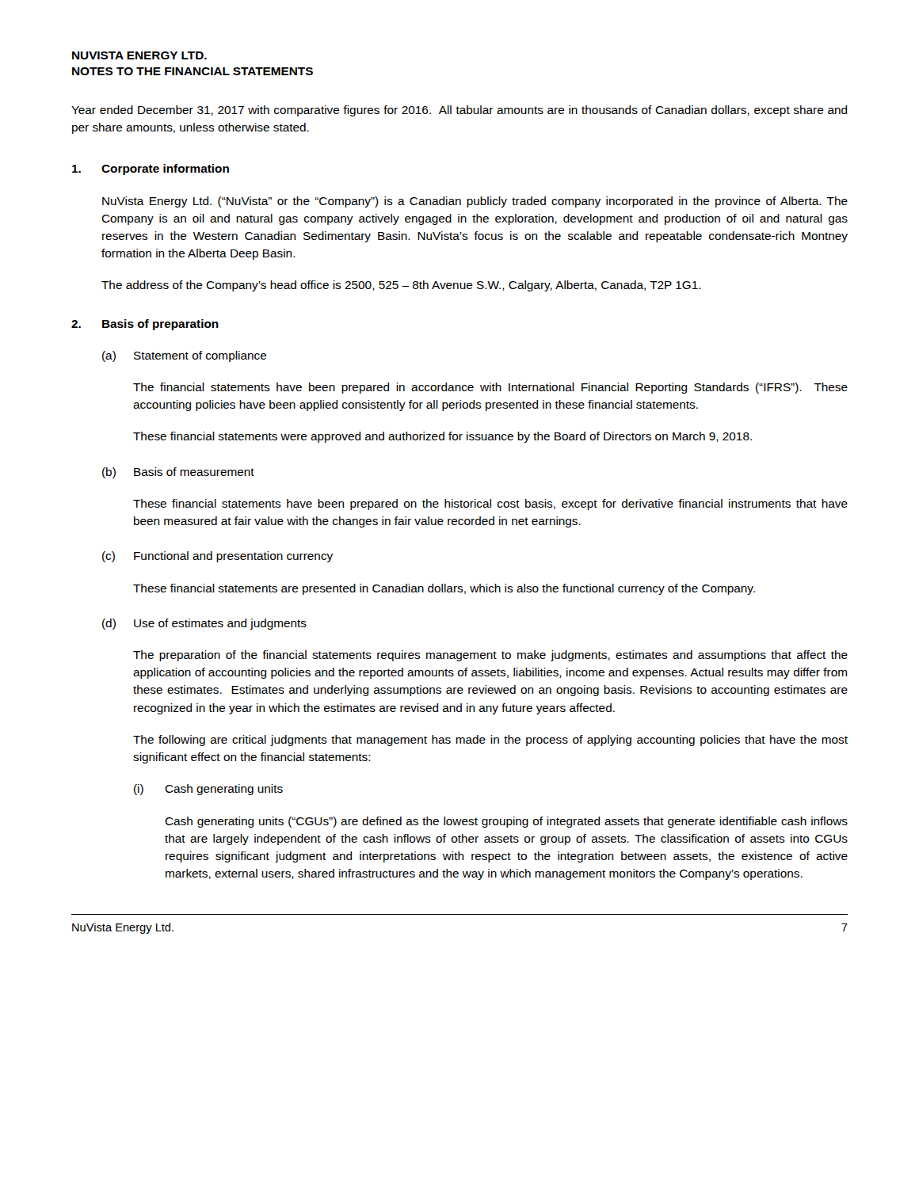NUVISTA ENERGY LTD.
NOTES TO THE FINANCIAL STATEMENTS
Year ended December 31, 2017 with comparative figures for 2016. All tabular amounts are in thousands of Canadian dollars, except share and per share amounts, unless otherwise stated.
Corporate information
NuVista Energy Ltd. (“NuVista” or the “Company”) is a Canadian publicly traded company incorporated in the province of Alberta. The Company is an oil and natural gas company actively engaged in the exploration, development and production of oil and natural gas reserves in the Western Canadian Sedimentary Basin. NuVista’s focus is on the scalable and repeatable condensate-rich Montney formation in the Alberta Deep Basin.
The address of the Company’s head office is 2500, 525 – 8th Avenue S.W., Calgary, Alberta, Canada, T2P 1G1.
Basis of preparation
Statement of compliance
The financial statements have been prepared in accordance with International Financial Reporting Standards (“IFRS”). These accounting policies have been applied consistently for all periods presented in these financial statements.
These financial statements were approved and authorized for issuance by the Board of Directors on March 9, 2018.
Basis of measurement
These financial statements have been prepared on the historical cost basis, except for derivative financial instruments that have been measured at fair value with the changes in fair value recorded in net earnings.
Functional and presentation currency
These financial statements are presented in Canadian dollars, which is also the functional currency of the Company.
Use of estimates and judgments
The preparation of the financial statements requires management to make judgments, estimates and assumptions that affect the application of accounting policies and the reported amounts of assets, liabilities, income and expenses. Actual results may differ from these estimates. Estimates and underlying assumptions are reviewed on an ongoing basis. Revisions to accounting estimates are recognized in the year in which the estimates are revised and in any future years affected.
The following are critical judgments that management has made in the process of applying accounting policies that have the most significant effect on the financial statements:
Cash generating units
Cash generating units (“CGUs”) are defined as the lowest grouping of integrated assets that generate identifiable cash inflows that are largely independent of the cash inflows of other assets or group of assets. The classification of assets into CGUs requires significant judgment and interpretations with respect to the integration between assets, the existence of active markets, external users, shared infrastructures and the way in which management monitors the Company’s operations.
NuVista Energy Ltd. 7